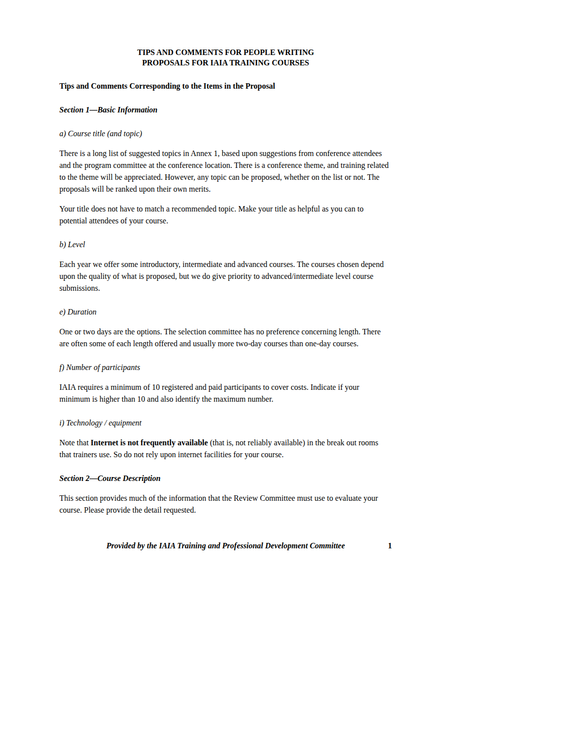Tips and Comments for People Writing
Proposals for IAIA Training Courses
Tips and Comments Corresponding to the Items in the Proposal
Section 1—Basic Information
a) Course title (and topic)
There is a long list of suggested topics in Annex 1, based upon suggestions from conference attendees and the program committee at the conference location. There is a conference theme, and training related to the theme will be appreciated. However, any topic can be proposed, whether on the list or not. The proposals will be ranked upon their own merits.
Your title does not have to match a recommended topic. Make your title as helpful as you can to potential attendees of your course.
b) Level
Each year we offer some introductory, intermediate and advanced courses. The courses chosen depend upon the quality of what is proposed, but we do give priority to advanced/intermediate level course submissions.
e) Duration
One or two days are the options. The selection committee has no preference concerning length. There are often some of each length offered and usually more two-day courses than one-day courses.
f) Number of participants
IAIA requires a minimum of 10 registered and paid participants to cover costs. Indicate if your minimum is higher than 10 and also identify the maximum number.
i) Technology / equipment
Note that Internet is not frequently available (that is, not reliably available) in the break out rooms that trainers use. So do not rely upon internet facilities for your course.
Section 2—Course Description
This section provides much of the information that the Review Committee must use to evaluate your course. Please provide the detail requested.
Provided by the IAIA Training and Professional Development Committee 1